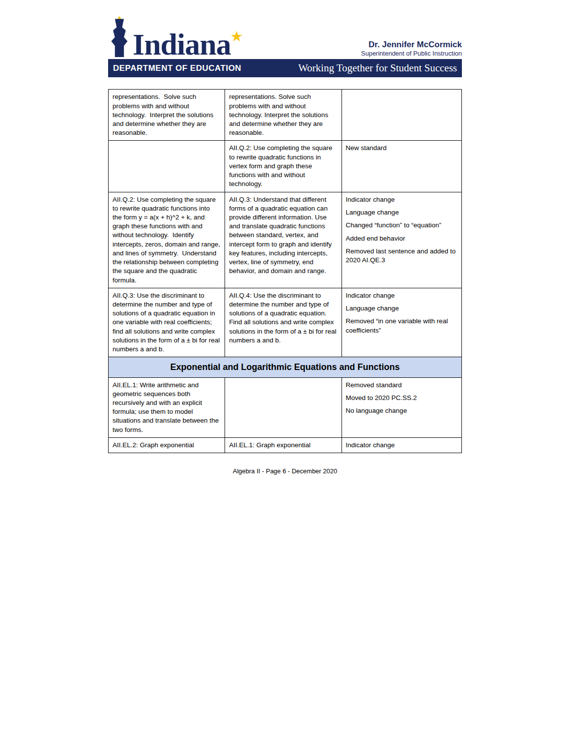Indiana★
Dr. Jennifer McCormick
Superintendent of Public Instruction
DEPARTMENT OF EDUCATION
Working Together for Student Success
| representations. Solve such problems with and without technology. Interpret the solutions and determine whether they are reasonable. | representations. Solve such problems with and without technology. Interpret the solutions and determine whether they are reasonable. | |
| | AII.Q.2: Use completing the square to rewrite quadratic functions in vertex form and graph these functions with and without technology. | New standard |
| AII.Q.2: Use completing the square to rewrite quadratic functions into the form y = a(x + h)^2 + k, and graph these functions with and without technology. Identify intercepts, zeros, domain and range, and lines of symmetry. Understand the relationship between completing the square and the quadratic formula. | AII.Q.3: Understand that different forms of a quadratic equation can provide different information. Use and translate quadratic functions between standard, vertex, and intercept form to graph and identify key features, including intercepts, vertex, line of symmetry, end behavior, and domain and range. | Indicator change Language change Changed “function” to “equation” Added end behavior Removed last sentence and added to 2020 AI.QE.3 |
| AII.Q.3: Use the discriminant to determine the number and type of solutions of a quadratic equation in one variable with real coefficients; find all solutions and write complex solutions in the form of a ± bi for real numbers a and b. | AII.Q.4: Use the discriminant to determine the number and type of solutions of a quadratic equation. Find all solutions and write complex solutions in the form of a ± bi for real numbers a and b. | Indicator change Language change Removed “in one variable with real coefficients” |
| Exponential and Logarithmic Equations and Functions |
| AII.EL.1: Write arithmetic and geometric sequences both recursively and with an explicit formula; use them to model situations and translate between the two forms. | | Removed standard Moved to 2020 PC.SS.2 No language change |
| AII.EL.2: Graph exponential | AII.EL.1: Graph exponential | Indicator change |
Algebra II - Page 6 - December 2020